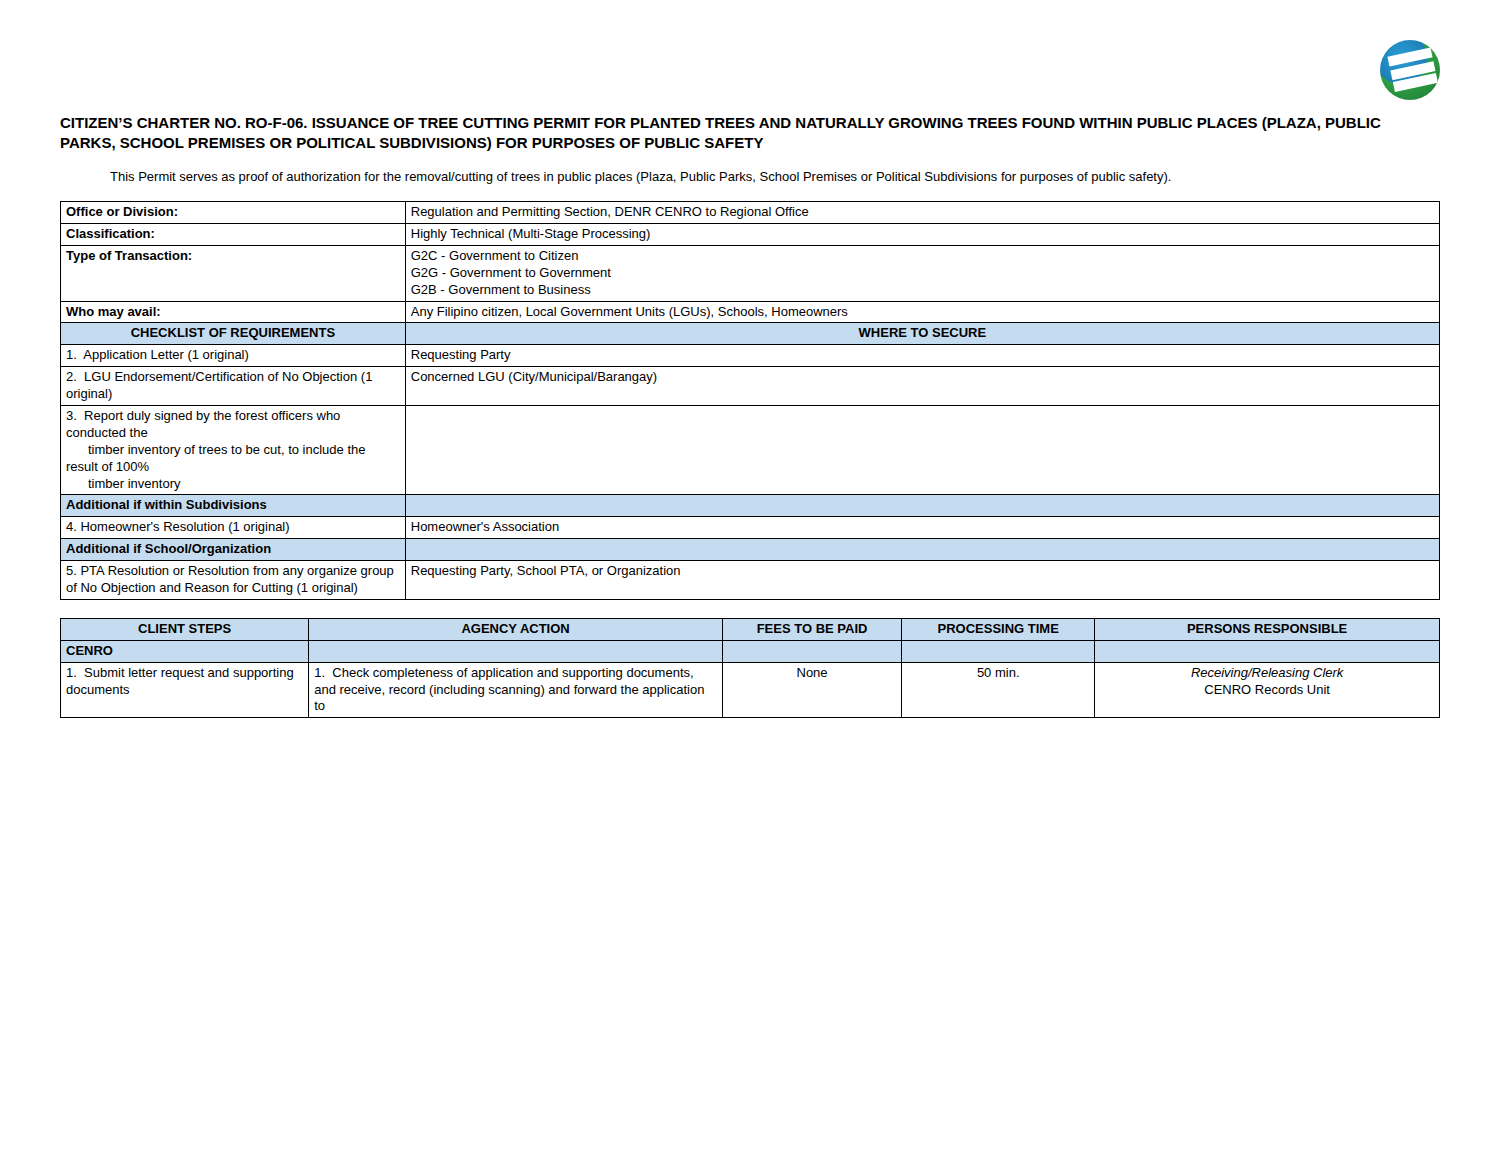CITIZEN’S CHARTER NO. RO-F-06. ISSUANCE OF TREE CUTTING PERMIT FOR PLANTED TREES AND NATURALLY GROWING TREES FOUND WITHIN PUBLIC PLACES (PLAZA, PUBLIC PARKS, SCHOOL PREMISES OR POLITICAL SUBDIVISIONS) FOR PURPOSES OF PUBLIC SAFETY
This Permit serves as proof of authorization for the removal/cutting of trees in public places (Plaza, Public Parks, School Premises or Political Subdivisions for purposes of public safety).
| Office or Division: | Regulation and Permitting Section, DENR CENRO to Regional Office |
| Classification: | Highly Technical (Multi-Stage Processing) |
| Type of Transaction: | G2C - Government to Citizen G2G - Government to Government G2B - Government to Business |
| Who may avail: | Any Filipino citizen, Local Government Units (LGUs), Schools, Homeowners |
| CHECKLIST OF REQUIREMENTS | WHERE TO SECURE |
| 1. Application Letter (1 original) | Requesting Party |
| 2. LGU Endorsement/Certification of No Objection (1 original) | Concerned LGU (City/Municipal/Barangay) |
| 3. Report duly signed by the forest officers who conducted the timber inventory of trees to be cut, to include the result of 100% timber inventory | |
| Additional if within Subdivisions | |
| 4. Homeowner's Resolution (1 original) | Homeowner's Association |
| Additional if School/Organization | |
| 5. PTA Resolution or Resolution from any organize group of No Objection and Reason for Cutting (1 original) | Requesting Party, School PTA, or Organization |
| CLIENT STEPS | AGENCY ACTION | FEES TO BE PAID | PROCESSING TIME | PERSONS RESPONSIBLE |
| --- | --- | --- | --- | --- |
| CENRO | | | | |
| 1. Submit letter request and supporting documents | 1. Check completeness of application and supporting documents, and receive, record (including scanning) and forward the application to | None | 50 min. | Receiving/Releasing Clerk CENRO Records Unit |